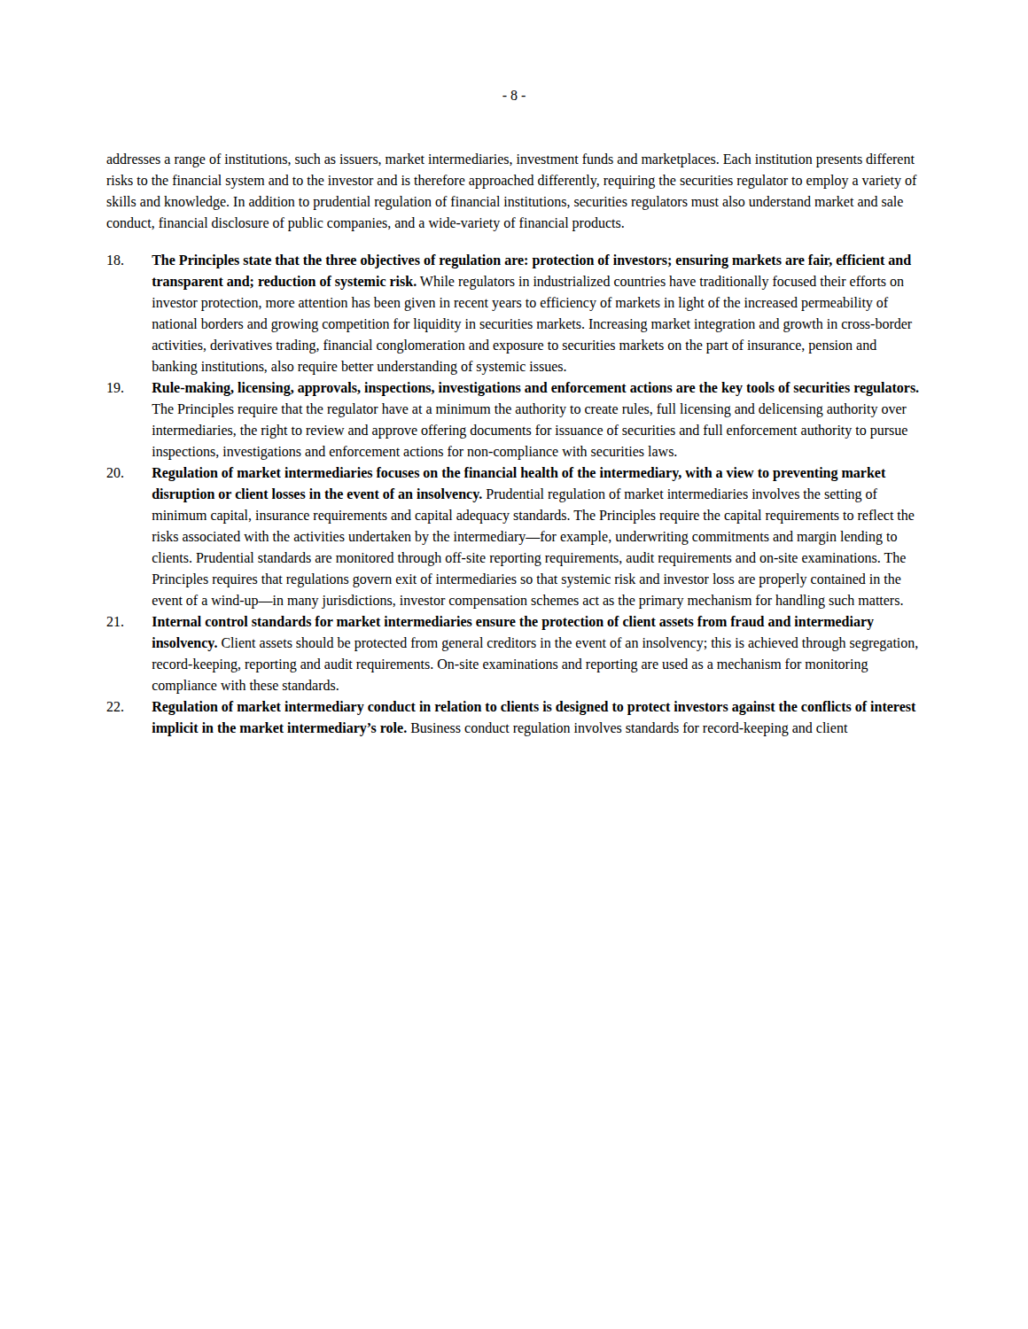- 8 -
addresses a range of institutions, such as issuers, market intermediaries, investment funds and marketplaces. Each institution presents different risks to the financial system and to the investor and is therefore approached differently, requiring the securities regulator to employ a variety of skills and knowledge. In addition to prudential regulation of financial institutions, securities regulators must also understand market and sale conduct, financial disclosure of public companies, and a wide-variety of financial products.
18.
The Principles state that the three objectives of regulation are: protection of investors; ensuring markets are fair, efficient and transparent and; reduction of systemic risk. While regulators in industrialized countries have traditionally focused their efforts on investor protection, more attention has been given in recent years to efficiency of markets in light of the increased permeability of national borders and growing competition for liquidity in securities markets. Increasing market integration and growth in cross-border activities, derivatives trading, financial conglomeration and exposure to securities markets on the part of insurance, pension and banking institutions, also require better understanding of systemic issues.
19.
Rule-making, licensing, approvals, inspections, investigations and enforcement actions are the key tools of securities regulators. The Principles require that the regulator have at a minimum the authority to create rules, full licensing and delicensing authority over intermediaries, the right to review and approve offering documents for issuance of securities and full enforcement authority to pursue inspections, investigations and enforcement actions for non-compliance with securities laws.
20.
Regulation of market intermediaries focuses on the financial health of the intermediary, with a view to preventing market disruption or client losses in the event of an insolvency. Prudential regulation of market intermediaries involves the setting of minimum capital, insurance requirements and capital adequacy standards. The Principles require the capital requirements to reflect the risks associated with the activities undertaken by the intermediary—for example, underwriting commitments and margin lending to clients. Prudential standards are monitored through off-site reporting requirements, audit requirements and on-site examinations. The Principles requires that regulations govern exit of intermediaries so that systemic risk and investor loss are properly contained in the event of a wind-up—in many jurisdictions, investor compensation schemes act as the primary mechanism for handling such matters.
21.
Internal control standards for market intermediaries ensure the protection of client assets from fraud and intermediary insolvency. Client assets should be protected from general creditors in the event of an insolvency; this is achieved through segregation, record-keeping, reporting and audit requirements. On-site examinations and reporting are used as a mechanism for monitoring compliance with these standards.
22.
Regulation of market intermediary conduct in relation to clients is designed to protect investors against the conflicts of interest implicit in the market intermediary’s role. Business conduct regulation involves standards for record-keeping and client